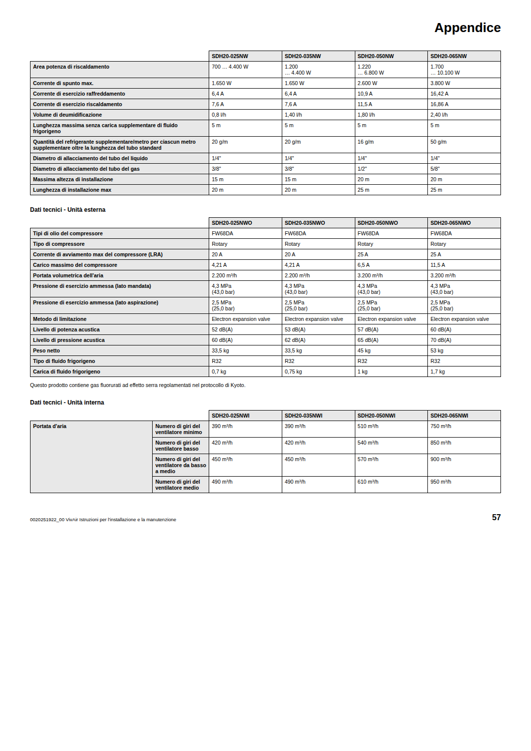Appendice
| | SDH20-025NW | SDH20-035NW | SDH20-050NW | SDH20-065NW |
| --- | --- | --- | --- | --- |
| Area potenza di riscaldamento | 700 … 4.400 W | 1.200 … 4.400 W | 1.220 … 6.800 W | 1.700 … 10.100 W |
| Corrente di spunto max. | 1.650 W | 1.650 W | 2.600 W | 3.800 W |
| Corrente di esercizio raffreddamento | 6,4 A | 6,4 A | 10,9 A | 16,42 A |
| Corrente di esercizio riscaldamento | 7,6 A | 7,6 A | 11,5 A | 16,86 A |
| Volume di deumidificazione | 0,8 l/h | 1,40 l/h | 1,80 l/h | 2,40 l/h |
| Lunghezza massima senza carica supplementare di fluido frigorigeno | 5 m | 5 m | 5 m | 5 m |
| Quantità del refrigerante supplementare/metro per ciascun metro supplementare oltre la lunghezza del tubo standard | 20 g/m | 20 g/m | 16 g/m | 50 g/m |
| Diametro di allacciamento del tubo del liquido | 1/4" | 1/4" | 1/4" | 1/4" |
| Diametro di allacciamento del tubo del gas | 3/8" | 3/8" | 1/2" | 5/8" |
| Massima altezza di installazione | 15 m | 15 m | 20 m | 20 m |
| Lunghezza di installazione max | 20 m | 20 m | 25 m | 25 m |
Dati tecnici - Unità esterna
| | SDH20-025NWO | SDH20-035NWO | SDH20-050NWO | SDH20-065NWO |
| --- | --- | --- | --- | --- |
| Tipi di olio del compressore | FW68DA | FW68DA | FW68DA | FW68DA |
| Tipo di compressore | Rotary | Rotary | Rotary | Rotary |
| Corrente di avviamento max del compressore (LRA) | 20 A | 20 A | 25 A | 25 A |
| Carico massimo del compressore | 4,21 A | 4,21 A | 6,5 A | 11,5 A |
| Portata volumetrica dell'aria | 2.200 m³/h | 2.200 m³/h | 3.200 m³/h | 3.200 m³/h |
| Pressione di esercizio ammessa (lato mandata) | 4,3 MPa (43,0 bar) | 4,3 MPa (43,0 bar) | 4,3 MPa (43,0 bar) | 4,3 MPa (43,0 bar) |
| Pressione di esercizio ammessa (lato aspirazione) | 2,5 MPa (25,0 bar) | 2,5 MPa (25,0 bar) | 2,5 MPa (25,0 bar) | 2,5 MPa (25,0 bar) |
| Metodo di limitazione | Electron expansion valve | Electron expansion valve | Electron expansion valve | Electron expansion valve |
| Livello di potenza acustica | 52 dB(A) | 53 dB(A) | 57 dB(A) | 60 dB(A) |
| Livello di pressione acustica | 60 dB(A) | 62 dB(A) | 65 dB(A) | 70 dB(A) |
| Peso netto | 33,5 kg | 33,5 kg | 45 kg | 53 kg |
| Tipo di fluido frigorigeno | R32 | R32 | R32 | R32 |
| Carica di fluido frigorigeno | 0,7 kg | 0,75 kg | 1 kg | 1,7 kg |
Questo prodotto contiene gas fluorurati ad effetto serra regolamentati nel protocollo di Kyoto.
Dati tecnici - Unità interna
| | SDH20-025NWI | SDH20-035NWI | SDH20-050NWI | SDH20-065NWI |
| --- | --- | --- | --- | --- |
| Portata d'aria | Numero di giri del ventilatore minimo | 390 m³/h | 390 m³/h | 510 m³/h | 750 m³/h |
| Numero di giri del ventilatore basso | 420 m³/h | 420 m³/h | 540 m³/h | 850 m³/h |
| Numero di giri del ventilatore da basso a medio | 450 m³/h | 450 m³/h | 570 m³/h | 900 m³/h |
| Numero di giri del ventilatore medio | 490 m³/h | 490 m³/h | 610 m³/h | 950 m³/h |
0020251922_00 VivAir Istruzioni per l'installazione e la manutenzione 57